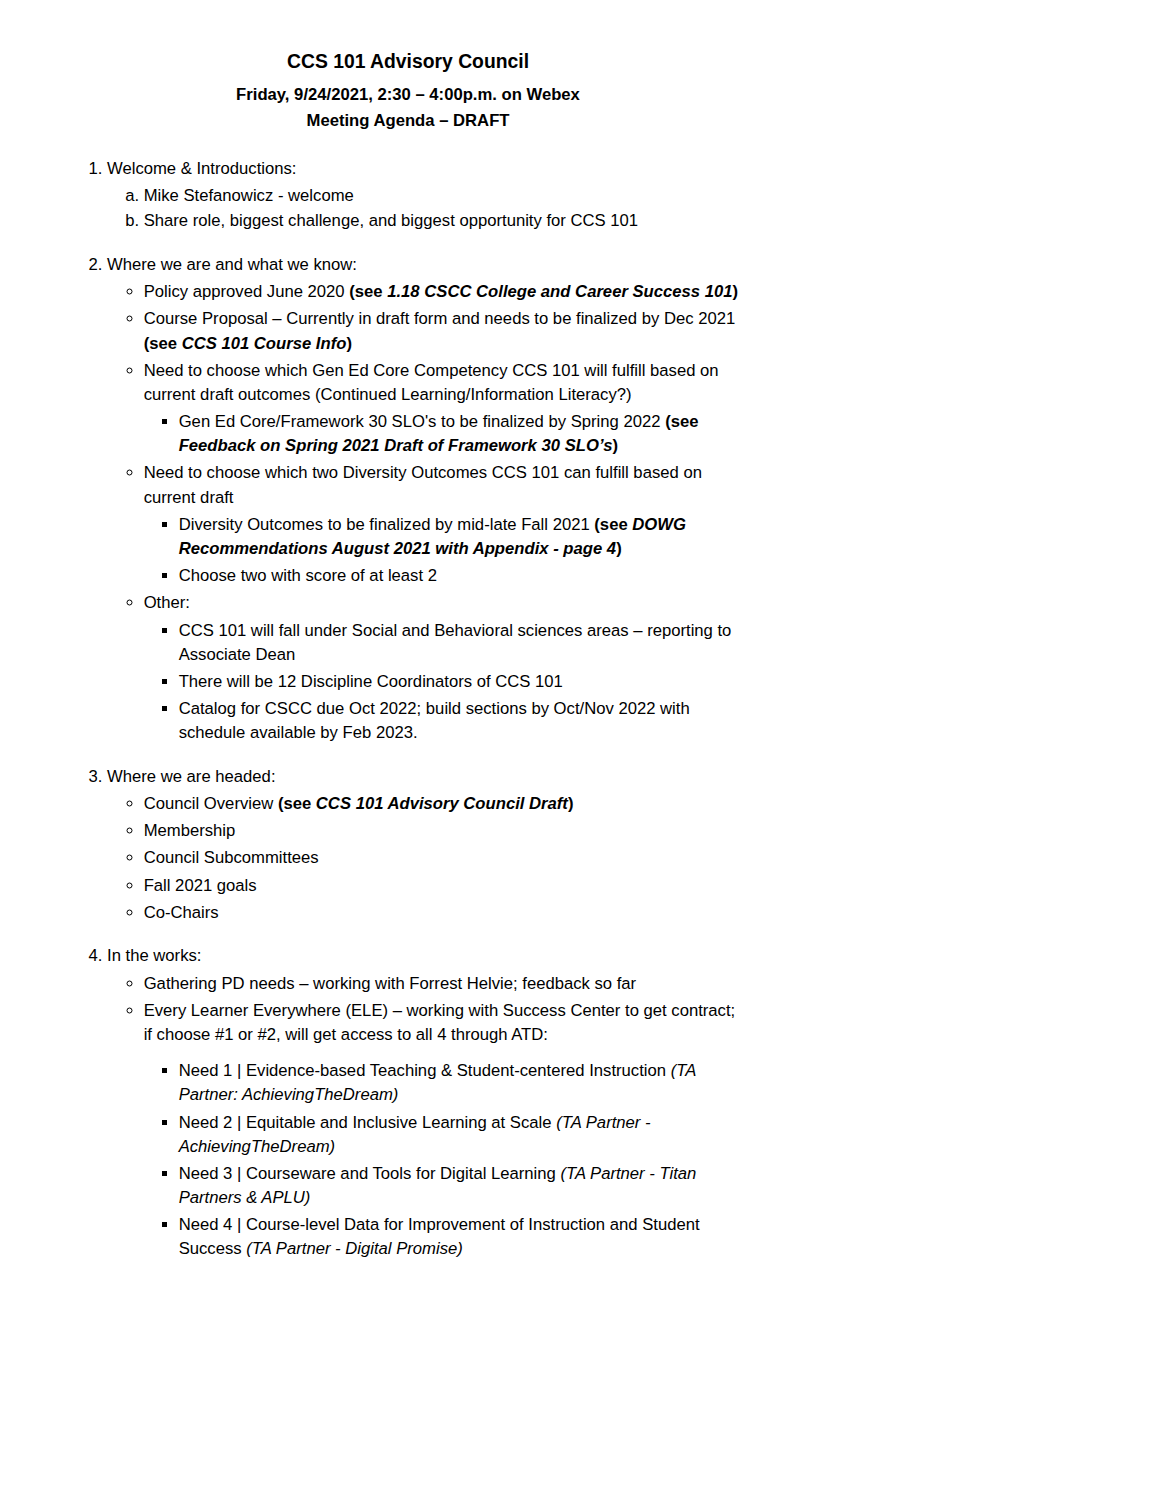CCS 101 Advisory Council
Friday, 9/24/2021, 2:30 – 4:00p.m. on Webex
Meeting Agenda – DRAFT
Welcome & Introductions:
Mike Stefanowicz - welcome
Share role, biggest challenge, and biggest opportunity for CCS 101
Where we are and what we know:
Policy approved June 2020 (see 1.18 CSCC College and Career Success 101)
Course Proposal – Currently in draft form and needs to be finalized by Dec 2021 (see CCS 101 Course Info)
Need to choose which Gen Ed Core Competency CCS 101 will fulfill based on current draft outcomes (Continued Learning/Information Literacy?)
Gen Ed Core/Framework 30 SLO's to be finalized by Spring 2022 (see Feedback on Spring 2021 Draft of Framework 30 SLO’s)
Need to choose which two Diversity Outcomes CCS 101 can fulfill based on current draft
Diversity Outcomes to be finalized by mid-late Fall 2021 (see DOWG Recommendations August 2021 with Appendix - page 4)
Choose two with score of at least 2
Other:
CCS 101 will fall under Social and Behavioral sciences areas – reporting to Associate Dean
There will be 12 Discipline Coordinators of CCS 101
Catalog for CSCC due Oct 2022; build sections by Oct/Nov 2022 with schedule available by Feb 2023.
Where we are headed:
Council Overview (see CCS 101 Advisory Council Draft)
Membership
Council Subcommittees
Fall 2021 goals
Co-Chairs
In the works:
Gathering PD needs – working with Forrest Helvie; feedback so far
Every Learner Everywhere (ELE) – working with Success Center to get contract; if choose #1 or #2, will get access to all 4 through ATD:
Need 1 | Evidence-based Teaching & Student-centered Instruction (TA Partner: AchievingTheDream)
Need 2 | Equitable and Inclusive Learning at Scale (TA Partner - AchievingTheDream)
Need 3 | Courseware and Tools for Digital Learning (TA Partner - Titan Partners & APLU)
Need 4 | Course-level Data for Improvement of Instruction and Student Success (TA Partner - Digital Promise)